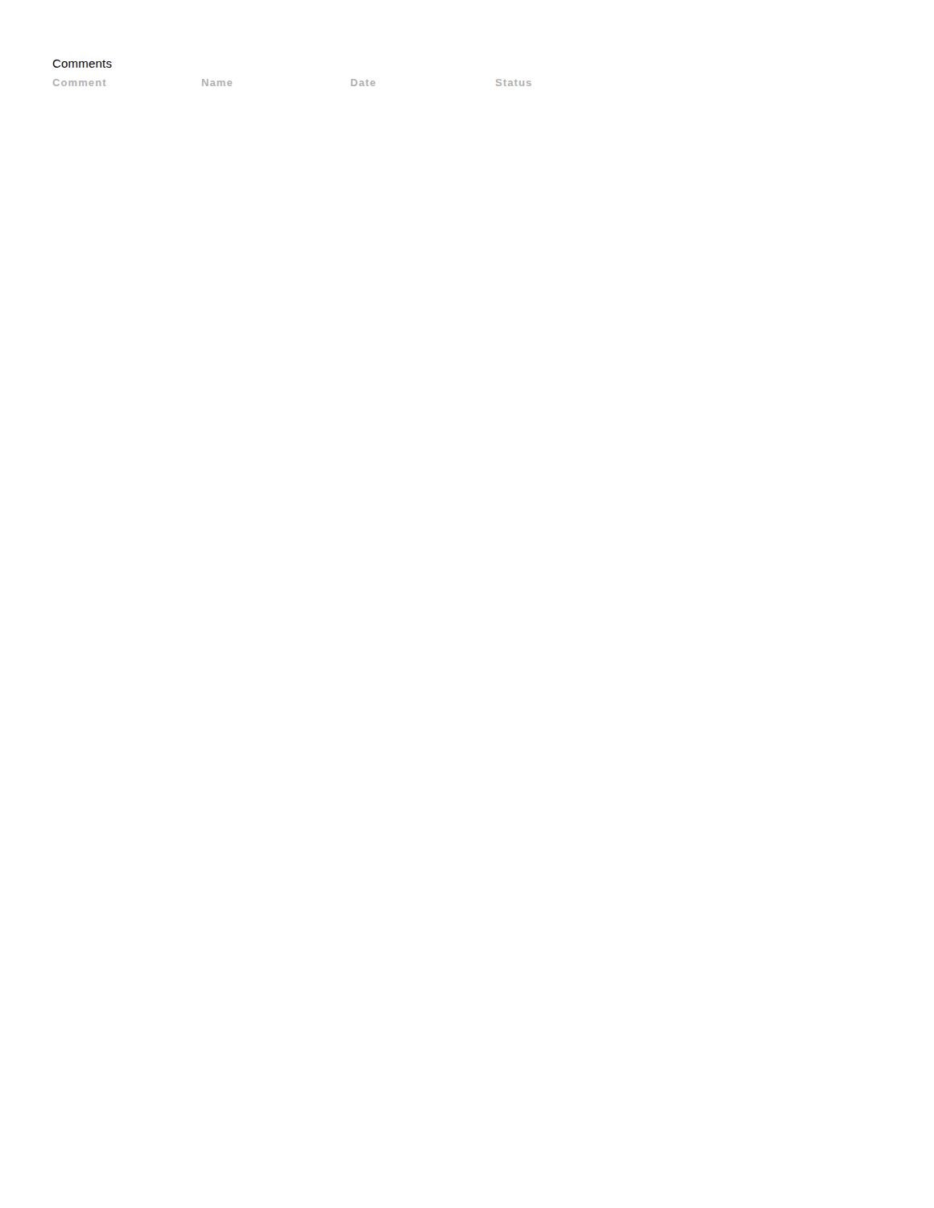Comments
| Comment | Name | Date | Status |
| --- | --- | --- | --- |